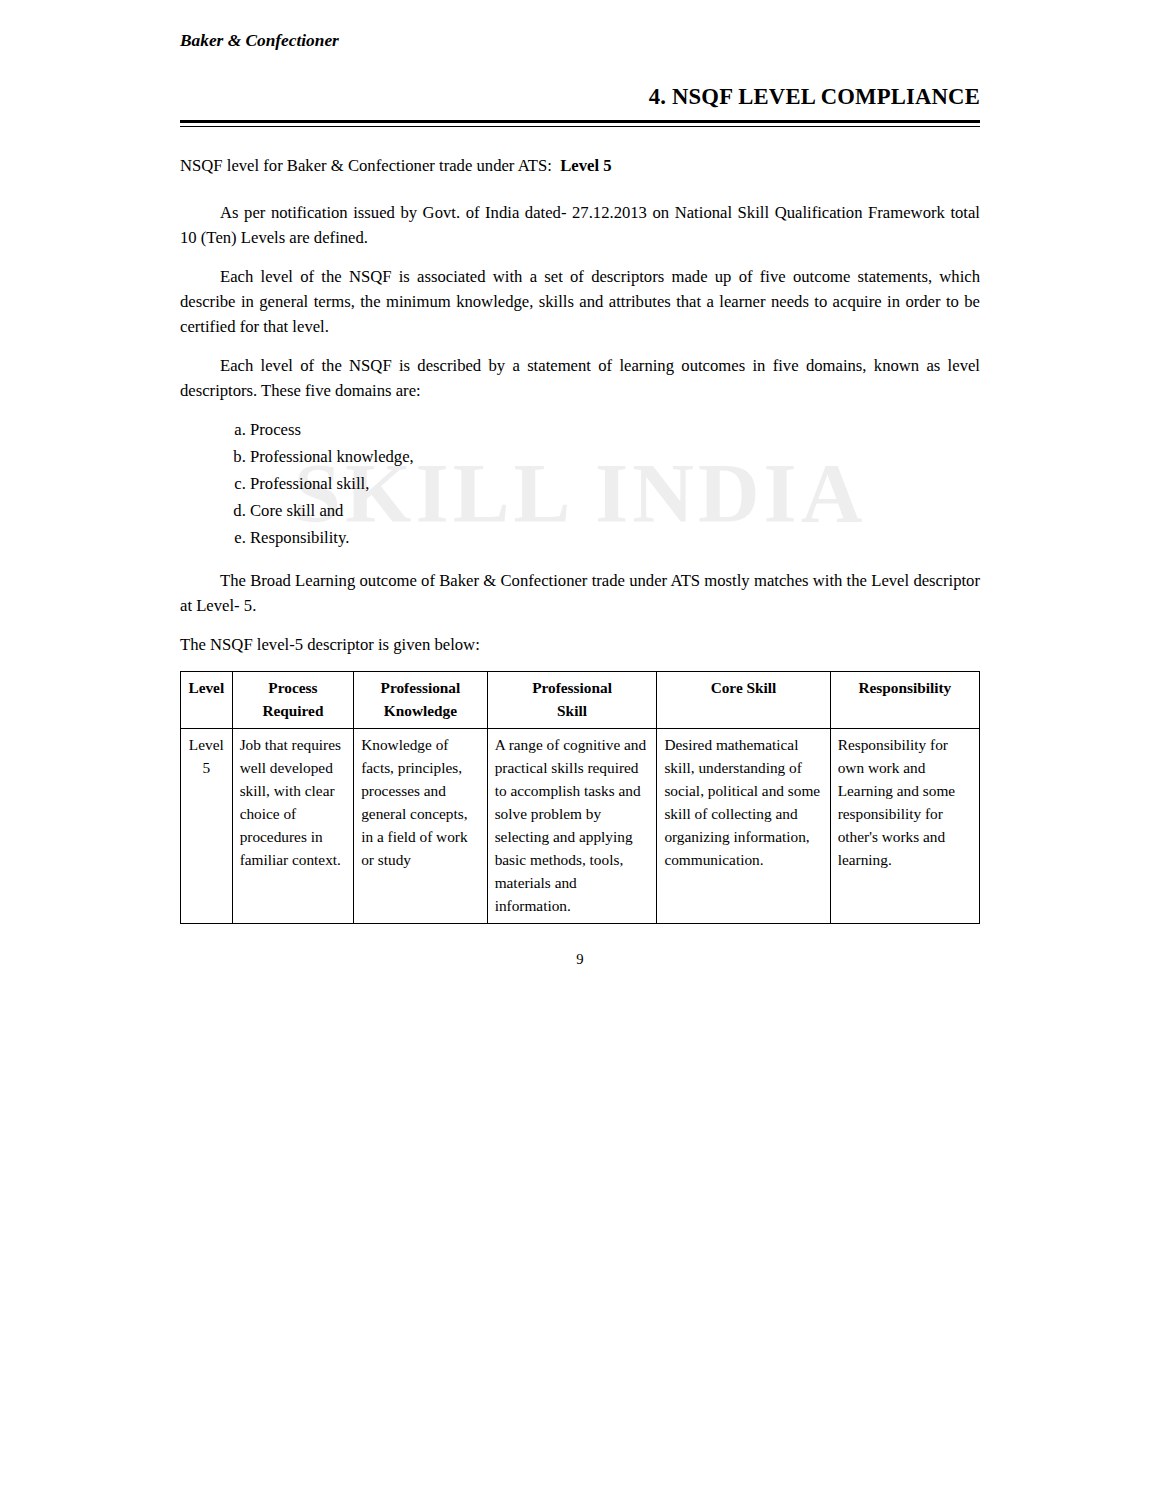SKILL INDIA
Baker & Confectioner
4. NSQF LEVEL COMPLIANCE
NSQF level for Baker & Confectioner trade under ATS: Level 5
As per notification issued by Govt. of India dated- 27.12.2013 on National Skill Qualification Framework total 10 (Ten) Levels are defined.
Each level of the NSQF is associated with a set of descriptors made up of five outcome statements, which describe in general terms, the minimum knowledge, skills and attributes that a learner needs to acquire in order to be certified for that level.
Each level of the NSQF is described by a statement of learning outcomes in five domains, known as level descriptors. These five domains are:
Process
Professional knowledge,
Professional skill,
Core skill and
Responsibility.
The Broad Learning outcome of Baker & Confectioner trade under ATS mostly matches with the Level descriptor at Level- 5.
The NSQF level-5 descriptor is given below:
| Level | Process Required | Professional Knowledge | Professional Skill | Core Skill | Responsibility |
| --- | --- | --- | --- | --- | --- |
| Level 5 | Job that requires well developed skill, with clear choice of procedures in familiar context. | Knowledge of facts, principles, processes and general concepts, in a field of work or study | A range of cognitive and practical skills required to accomplish tasks and solve problem by selecting and applying basic methods, tools, materials and information. | Desired mathematical skill, understanding of social, political and some skill of collecting and organizing information, communication. | Responsibility for own work and Learning and some responsibility for other's works and learning. |
9